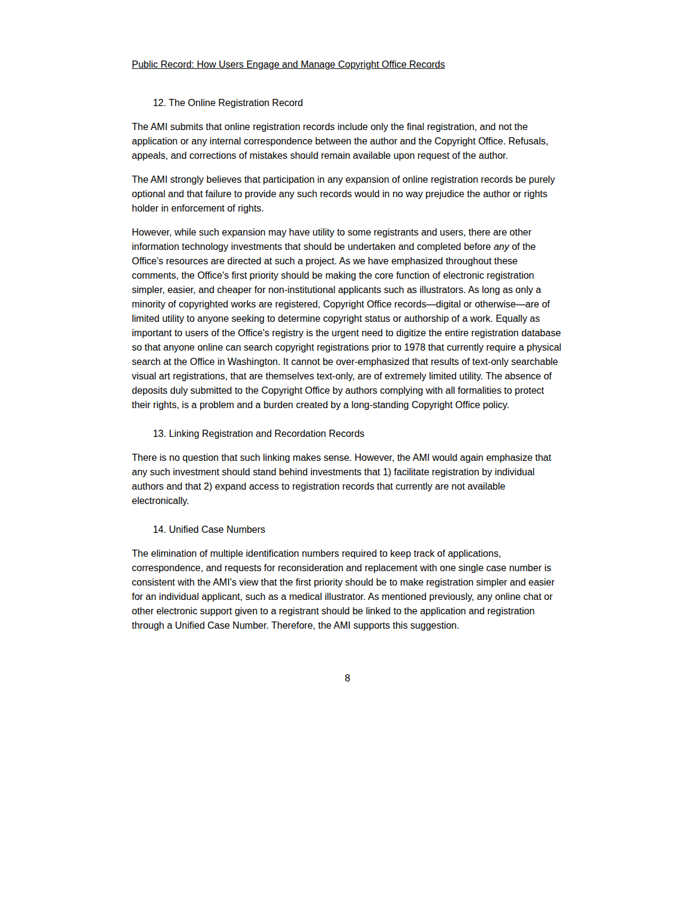Public Record: How Users Engage and Manage Copyright Office Records
12. The Online Registration Record
The AMI submits that online registration records include only the final registration, and not the application or any internal correspondence between the author and the Copyright Office. Refusals, appeals, and corrections of mistakes should remain available upon request of the author.
The AMI strongly believes that participation in any expansion of online registration records be purely optional and that failure to provide any such records would in no way prejudice the author or rights holder in enforcement of rights.
However, while such expansion may have utility to some registrants and users, there are other information technology investments that should be undertaken and completed before any of the Office's resources are directed at such a project. As we have emphasized throughout these comments, the Office's first priority should be making the core function of electronic registration simpler, easier, and cheaper for non-institutional applicants such as illustrators. As long as only a minority of copyrighted works are registered, Copyright Office records—digital or otherwise—are of limited utility to anyone seeking to determine copyright status or authorship of a work. Equally as important to users of the Office's registry is the urgent need to digitize the entire registration database so that anyone online can search copyright registrations prior to 1978 that currently require a physical search at the Office in Washington. It cannot be over-emphasized that results of text-only searchable visual art registrations, that are themselves text-only, are of extremely limited utility. The absence of deposits duly submitted to the Copyright Office by authors complying with all formalities to protect their rights, is a problem and a burden created by a long-standing Copyright Office policy.
13. Linking Registration and Recordation Records
There is no question that such linking makes sense. However, the AMI would again emphasize that any such investment should stand behind investments that 1) facilitate registration by individual authors and that 2) expand access to registration records that currently are not available electronically.
14. Unified Case Numbers
The elimination of multiple identification numbers required to keep track of applications, correspondence, and requests for reconsideration and replacement with one single case number is consistent with the AMI's view that the first priority should be to make registration simpler and easier for an individual applicant, such as a medical illustrator. As mentioned previously, any online chat or other electronic support given to a registrant should be linked to the application and registration through a Unified Case Number. Therefore, the AMI supports this suggestion.
8